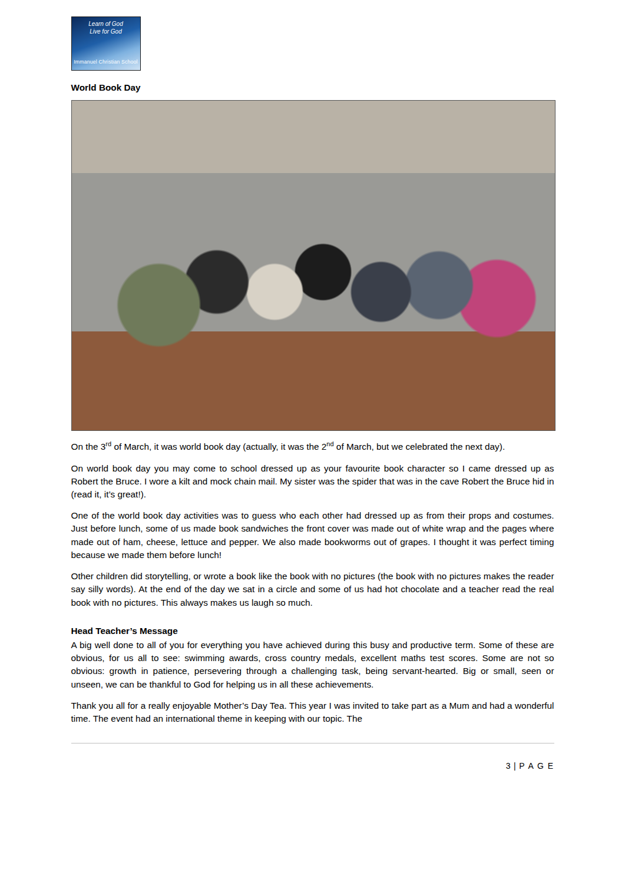Learn of God
Live for God
Immanuel Christian School
World Book Day
On the 3rd of March, it was world book day (actually, it was the 2nd of March, but we celebrated the next day).
On world book day you may come to school dressed up as your favourite book character so I came dressed up as Robert the Bruce. I wore a kilt and mock chain mail. My sister was the spider that was in the cave Robert the Bruce hid in (read it, it’s great!).
One of the world book day activities was to guess who each other had dressed up as from their props and costumes. Just before lunch, some of us made book sandwiches the front cover was made out of white wrap and the pages where made out of ham, cheese, lettuce and pepper. We also made bookworms out of grapes. I thought it was perfect timing because we made them before lunch!
Other children did storytelling, or wrote a book like the book with no pictures (the book with no pictures makes the reader say silly words). At the end of the day we sat in a circle and some of us had hot chocolate and a teacher read the real book with no pictures. This always makes us laugh so much.
Head Teacher’s Message
A big well done to all of you for everything you have achieved during this busy and productive term. Some of these are obvious, for us all to see: swimming awards, cross country medals, excellent maths test scores. Some are not so obvious: growth in patience, persevering through a challenging task, being servant-hearted. Big or small, seen or unseen, we can be thankful to God for helping us in all these achievements.
Thank you all for a really enjoyable Mother’s Day Tea. This year I was invited to take part as a Mum and had a wonderful time. The event had an international theme in keeping with our topic. The
3|P A G E